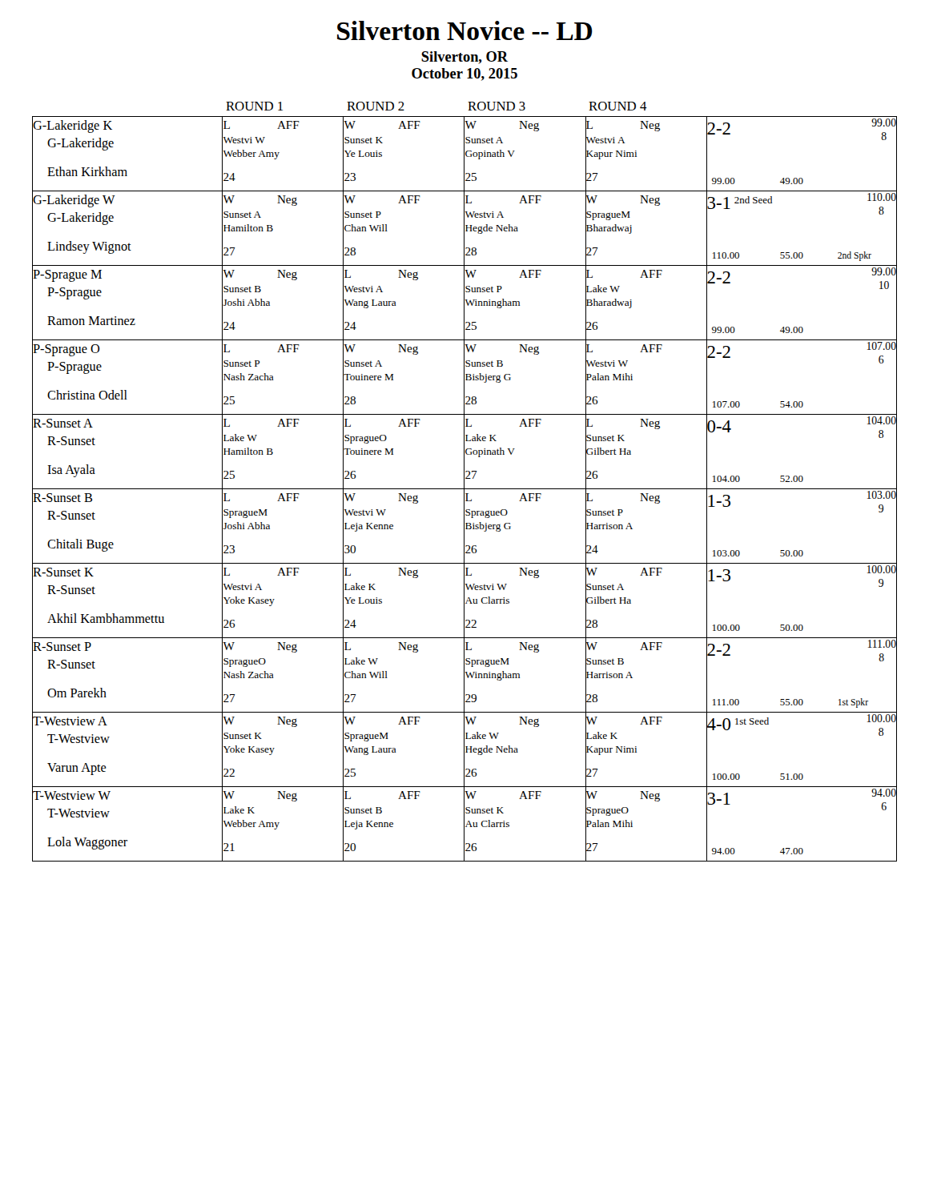Silverton Novice -- LD
Silverton, OR
October 10, 2015
| | ROUND 1 | ROUND 2 | ROUND 3 | ROUND 4 | |
| --- | --- | --- | --- | --- | --- |
| G-Lakeridge K G-Lakeridge Ethan Kirkham | L AFF Westvi W Webber Amy 24 | W AFF Sunset K Ye Louis 23 | W Neg Sunset A Gopinath V 25 | L Neg Westvi A Kapur Nimi 27 | 2-2 99.00 8 99.00 49.00 |
| G-Lakeridge W G-Lakeridge Lindsey Wignot | W Neg Sunset A Hamilton B 27 | W AFF Sunset P Chan Will 28 | L AFF Westvi A Hegde Neha 28 | W Neg SpragueM Bharadwaj 27 | 3-1 110.00 8 2nd Seed 110.00 55.00 2nd Spkr |
| P-Sprague M P-Sprague Ramon Martinez | W Neg Sunset B Joshi Abha 24 | L Neg Westvi A Wang Laura 24 | W AFF Sunset P Winningham 25 | L AFF Lake W Bharadwaj 26 | 2-2 99.00 10 99.00 49.00 |
| P-Sprague O P-Sprague Christina Odell | L AFF Sunset P Nash Zacha 25 | W Neg Sunset A Touinere M 28 | W Neg Sunset B Bisbjerg G 28 | L AFF Westvi W Palan Mihi 26 | 2-2 107.00 6 107.00 54.00 |
| R-Sunset A R-Sunset Isa Ayala | L AFF Lake W Hamilton B 25 | L AFF SpragueO Touinere M 26 | L AFF Lake K Gopinath V 27 | L Neg Sunset K Gilbert Ha 26 | 0-4 104.00 8 104.00 52.00 |
| R-Sunset B R-Sunset Chitali Buge | L AFF SpragueM Joshi Abha 23 | W Neg Westvi W Leja Kenne 30 | L AFF SpragueO Bisbjerg G 26 | L Neg Sunset P Harrison A 24 | 1-3 103.00 9 103.00 50.00 |
| R-Sunset K R-Sunset Akhil Kambhammettu | L AFF Westvi A Yoke Kasey 26 | L Neg Lake K Ye Louis 24 | L Neg Westvi W Au Clarris 22 | W AFF Sunset A Gilbert Ha 28 | 1-3 100.00 9 100.00 50.00 |
| R-Sunset P R-Sunset Om Parekh | W Neg SpragueO Nash Zacha 27 | L Neg Lake W Chan Will 27 | L Neg SpragueM Winningham 29 | W AFF Sunset B Harrison A 28 | 2-2 111.00 8 111.00 55.00 1st Spkr |
| T-Westview A T-Westview Varun Apte | W Neg Sunset K Yoke Kasey 22 | W AFF SpragueM Wang Laura 25 | W Neg Lake W Hegde Neha 26 | W AFF Lake K Kapur Nimi 27 | 4-0 100.00 8 1st Seed 100.00 51.00 |
| T-Westview W T-Westview Lola Waggoner | W Neg Lake K Webber Amy 21 | L AFF Sunset B Leja Kenne 20 | W AFF Sunset K Au Clarris 26 | W Neg SpragueO Palan Mihi 27 | 3-1 94.00 6 94.00 47.00 |